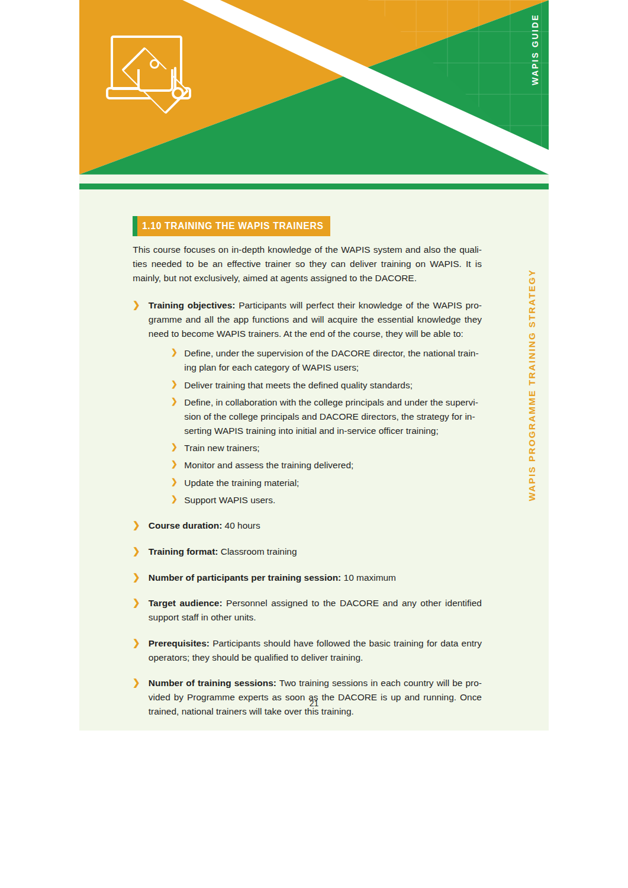WAPIS GUIDE
WAPIS Programme Training Strategy
1.10 Training the WAPIS Trainers
This course focuses on in-depth knowledge of the WAPIS system and also the qualities needed to be an effective trainer so they can deliver training on WAPIS. It is mainly, but not exclusively, aimed at agents assigned to the DACORE.
Training objectives: Participants will perfect their knowledge of the WAPIS programme and all the app functions and will acquire the essential knowledge they need to become WAPIS trainers. At the end of the course, they will be able to:
Define, under the supervision of the DACORE director, the national training plan for each category of WAPIS users;
Deliver training that meets the defined quality standards;
Define, in collaboration with the college principals and under the supervision of the college principals and DACORE directors, the strategy for inserting WAPIS training into initial and in-service officer training;
Train new trainers;
Monitor and assess the training delivered;
Update the training material;
Support WAPIS users.
Course duration: 40 hours
Training format: Classroom training
Number of participants per training session: 10 maximum
Target audience: Personnel assigned to the DACORE and any other identified support staff in other units.
Prerequisites: Participants should have followed the basic training for data entry operators; they should be qualified to deliver training.
Number of training sessions: Two training sessions in each country will be provided by Programme experts as soon as the DACORE is up and running. Once trained, national trainers will take over this training.
21